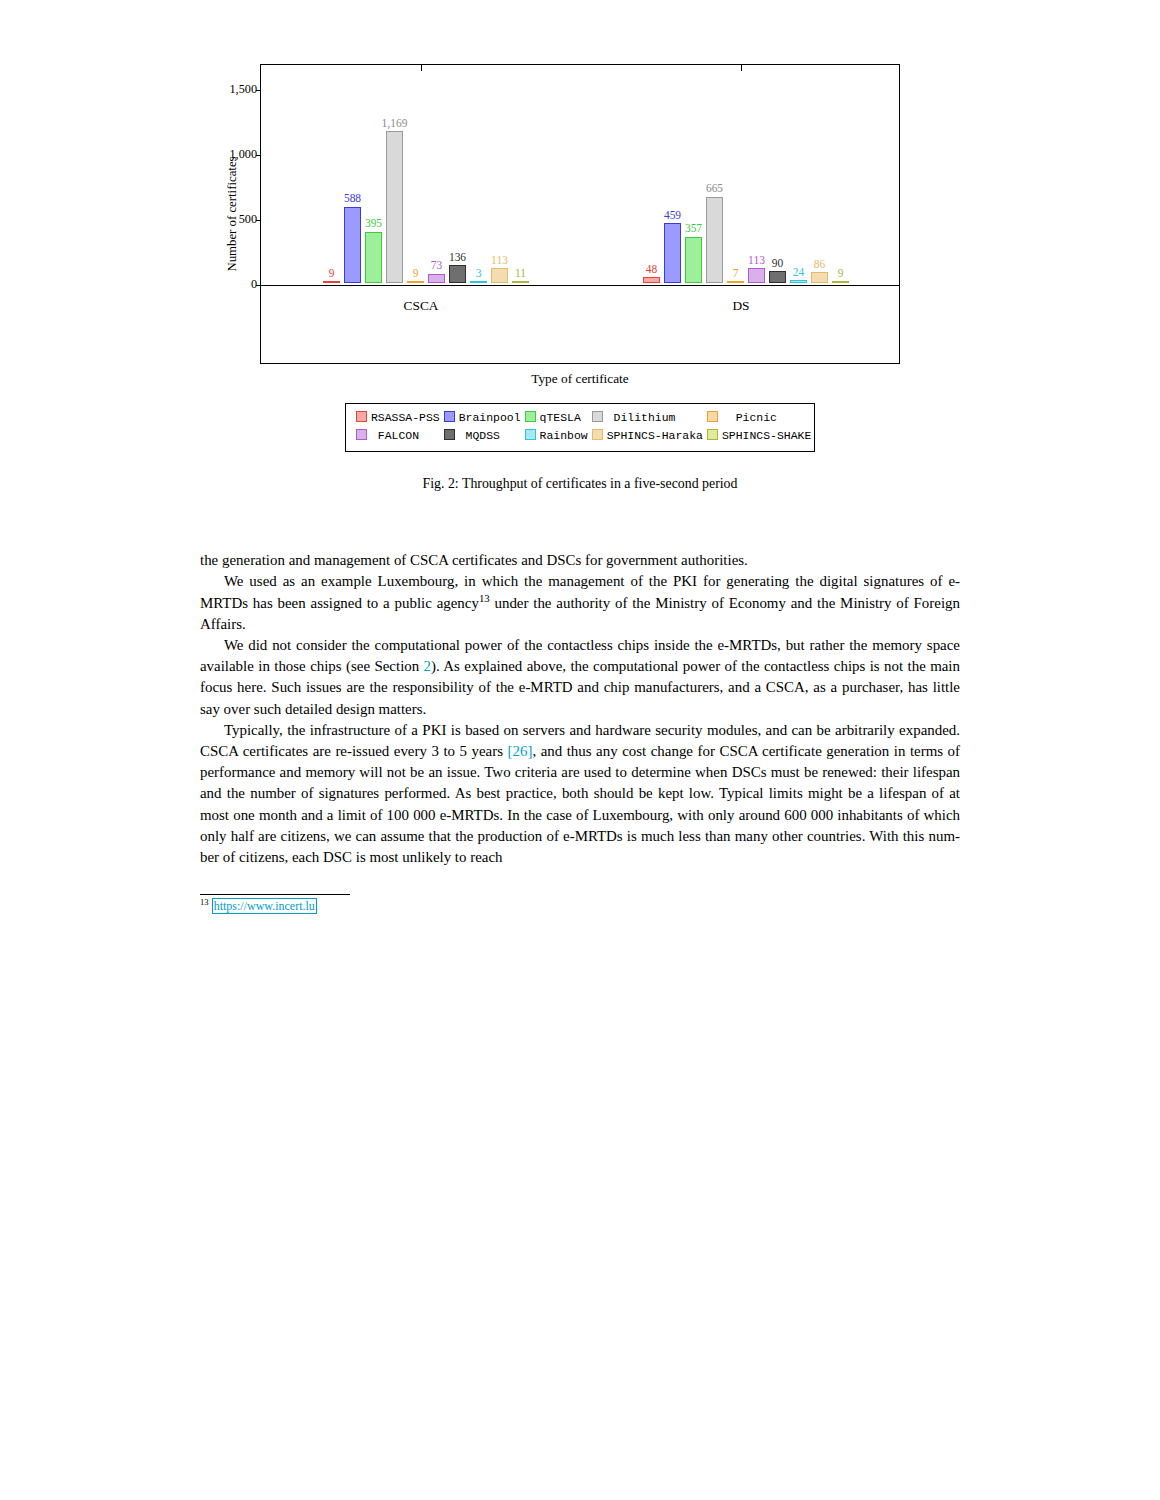Number of certificates
0
500
1,000
1,500
scale: 500 units = 65px => 1 unit = 0.13px
9
588
395
1,169
9
73
136
3
113
11
CSCA
48
459
357
665
7
113
90
24
86
9
DS
Type of certificate
| RSASSA-PSS | Brainpool | qTESLA | Dilithium | Picnic |
| FALCON | MQDSS | Rainbow | SPHINCS-Haraka | SPHINCS-SHAKE |
Fig. 2: Throughput of certificates in a five-second period
the generation and management of CSCA certificates and DSCs for government authorities.
We used as an example Luxembourg, in which the management of the PKI for generating the digital signatures of e-MRTDs has been assigned to a public agency13 under the authority of the Ministry of Economy and the Ministry of Foreign Affairs.
We did not consider the computational power of the contactless chips inside the e-MRTDs, but rather the memory space available in those chips (see Section 2). As explained above, the computational power of the contactless chips is not the main focus here. Such issues are the responsibility of the e-MRTD and chip manufacturers, and a CSCA, as a purchaser, has little say over such detailed design matters.
Typically, the infrastructure of a PKI is based on servers and hardware security modules, and can be arbitrarily expanded. CSCA certificates are re-issued every 3 to 5 years [26], and thus any cost change for CSCA certificate generation in terms of performance and memory will not be an issue. Two criteria are used to determine when DSCs must be renewed: their lifespan and the number of signatures performed. As best practice, both should be kept low. Typical limits might be a lifespan of at most one month and a limit of 100 000 e-MRTDs. In the case of Luxembourg, with only around 600 000 inhabitants of which only half are citizens, we can assume that the production of e-MRTDs is much less than many other countries. With this number of citizens, each DSC is most unlikely to reach
13 https://www.incert.lu